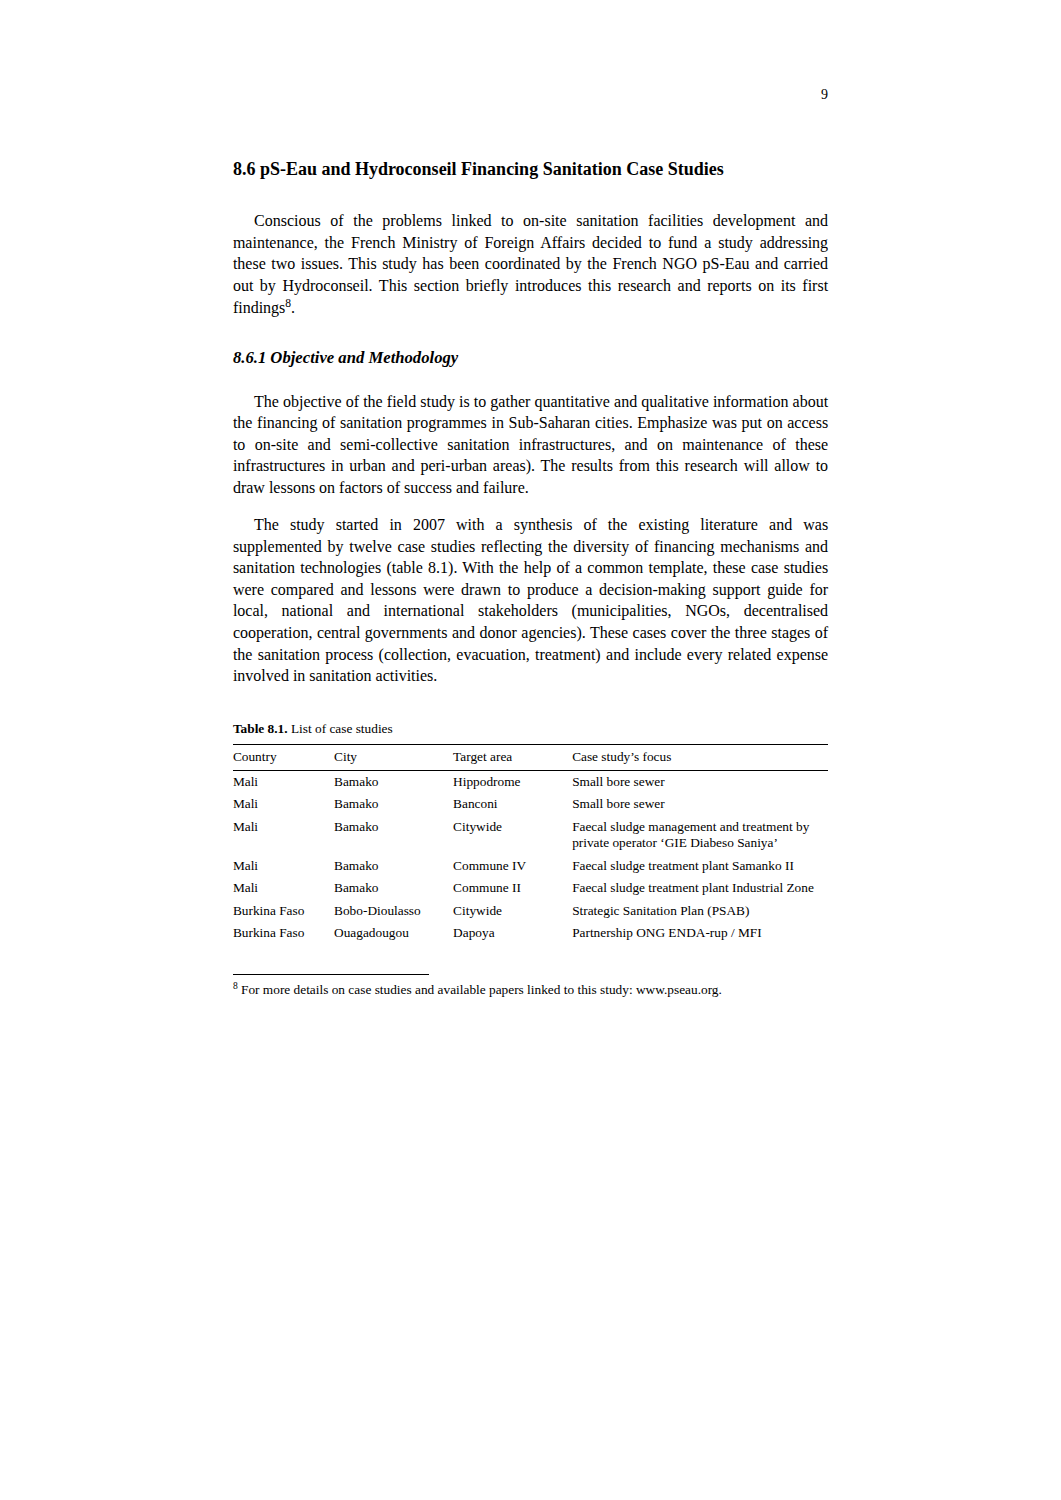9
8.6 pS-Eau and Hydroconseil Financing Sanitation Case Studies
Conscious of the problems linked to on-site sanitation facilities development and maintenance, the French Ministry of Foreign Affairs decided to fund a study addressing these two issues. This study has been coordinated by the French NGO pS-Eau and carried out by Hydroconseil. This section briefly introduces this research and reports on its first findings8.
8.6.1 Objective and Methodology
The objective of the field study is to gather quantitative and qualitative information about the financing of sanitation programmes in Sub-Saharan cities. Emphasize was put on access to on-site and semi-collective sanitation infrastructures, and on maintenance of these infrastructures in urban and peri-urban areas). The results from this research will allow to draw lessons on factors of success and failure.
The study started in 2007 with a synthesis of the existing literature and was supplemented by twelve case studies reflecting the diversity of financing mechanisms and sanitation technologies (table 8.1). With the help of a common template, these case studies were compared and lessons were drawn to produce a decision-making support guide for local, national and international stakeholders (municipalities, NGOs, decentralised cooperation, central governments and donor agencies). These cases cover the three stages of the sanitation process (collection, evacuation, treatment) and include every related expense involved in sanitation activities.
Table 8.1. List of case studies
| Country | City | Target area | Case study’s focus |
| --- | --- | --- | --- |
| Mali | Bamako | Hippodrome | Small bore sewer |
| Mali | Bamako | Banconi | Small bore sewer |
| Mali | Bamako | Citywide | Faecal sludge management and treatment by private operator ‘GIE Diabeso Saniya’ |
| Mali | Bamako | Commune IV | Faecal sludge treatment plant Samanko II |
| Mali | Bamako | Commune II | Faecal sludge treatment plant Industrial Zone |
| Burkina Faso | Bobo-Dioulasso | Citywide | Strategic Sanitation Plan (PSAB) |
| Burkina Faso | Ouagadougou | Dapoya | Partnership ONG ENDA-rup / MFI |
8 For more details on case studies and available papers linked to this study: www.pseau.org.